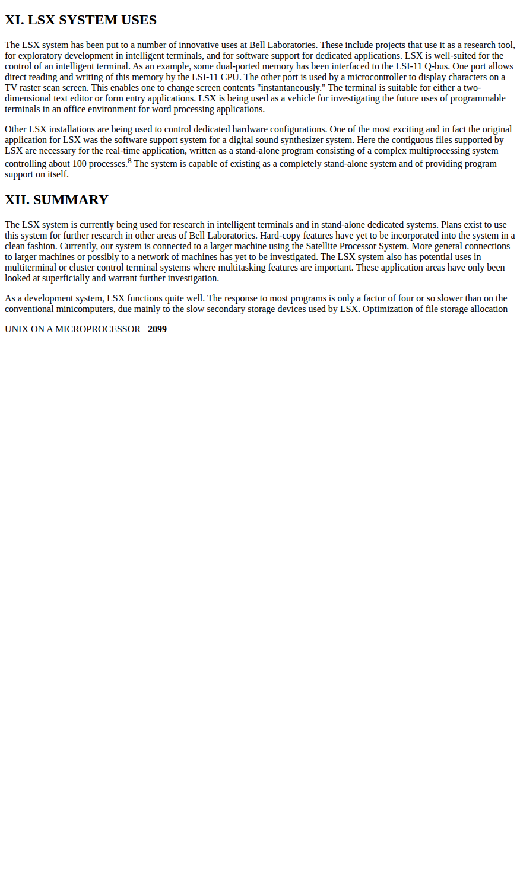XI. LSX SYSTEM USES
The LSX system has been put to a number of innovative uses at Bell Laboratories. These include projects that use it as a research tool, for exploratory development in intelligent terminals, and for software support for dedicated applications. LSX is well-suited for the control of an intelligent terminal. As an example, some dual-ported memory has been interfaced to the LSI-11 Q-bus. One port allows direct reading and writing of this memory by the LSI-11 CPU. The other port is used by a microcontroller to display characters on a TV raster scan screen. This enables one to change screen contents "instantaneously." The terminal is suitable for either a two-dimensional text editor or form entry applications. LSX is being used as a vehicle for investigating the future uses of programmable terminals in an office environment for word processing applications.
Other LSX installations are being used to control dedicated hardware configurations. One of the most exciting and in fact the original application for LSX was the software support system for a digital sound synthesizer system. Here the contiguous files supported by LSX are necessary for the real-time application, written as a stand-alone program consisting of a complex multiprocessing system controlling about 100 processes.8 The system is capable of existing as a completely stand-alone system and of providing program support on itself.
XII. SUMMARY
The LSX system is currently being used for research in intelligent terminals and in stand-alone dedicated systems. Plans exist to use this system for further research in other areas of Bell Laboratories. Hard-copy features have yet to be incorporated into the system in a clean fashion. Currently, our system is connected to a larger machine using the Satellite Processor System. More general connections to larger machines or possibly to a network of machines has yet to be investigated. The LSX system also has potential uses in multiterminal or cluster control terminal systems where multitasking features are important. These application areas have only been looked at superficially and warrant further investigation.
As a development system, LSX functions quite well. The response to most programs is only a factor of four or so slower than on the conventional minicomputers, due mainly to the slow secondary storage devices used by LSX. Optimization of file storage allocation
UNIX ON A MICROPROCESSOR 2099